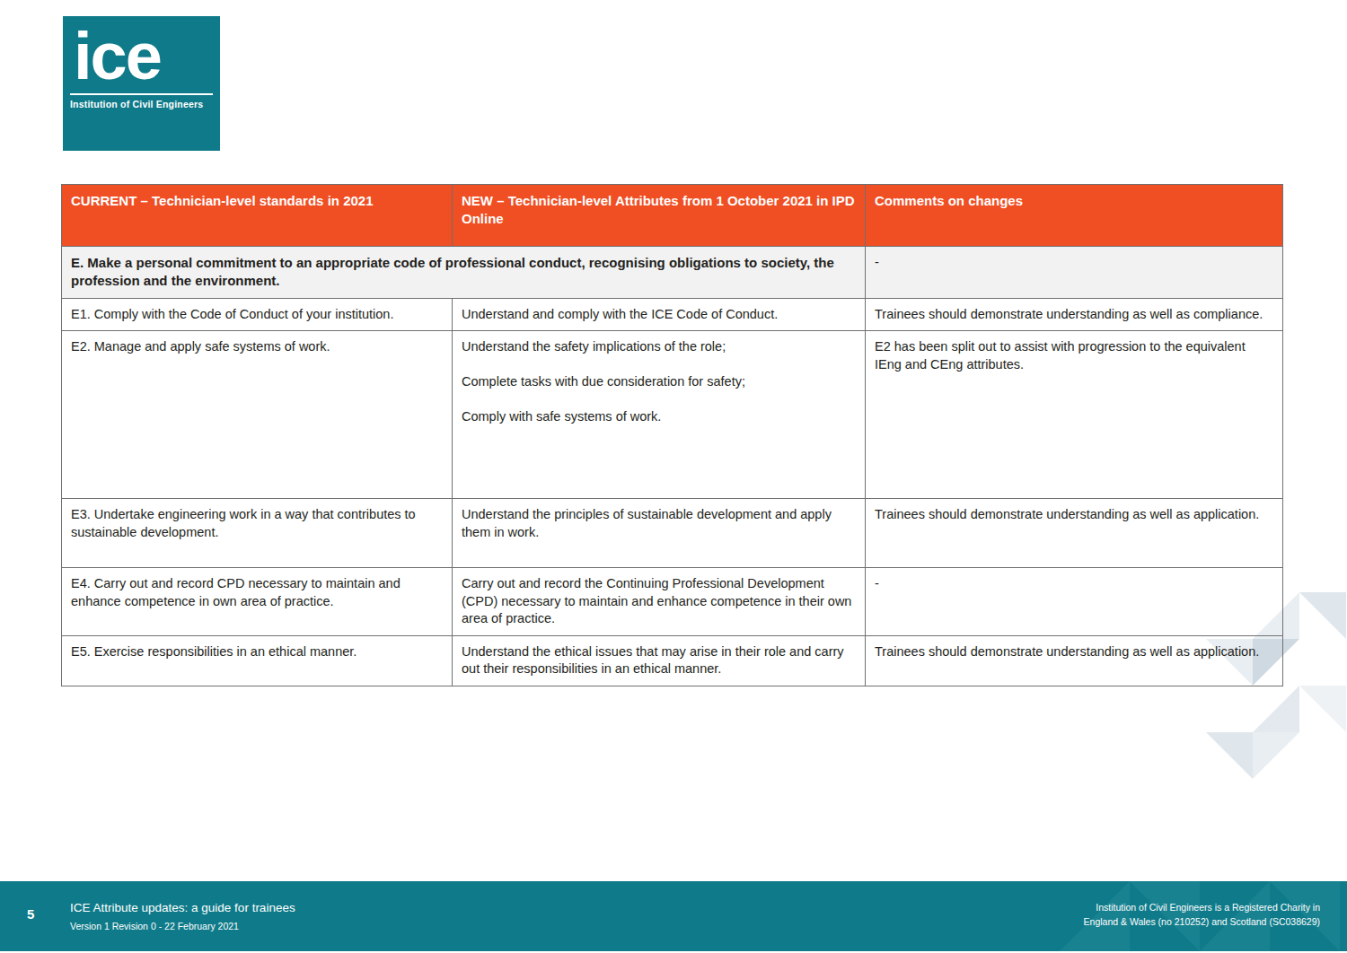ice
Institution of Civil Engineers
| CURRENT – Technician-level standards in 2021 | NEW – Technician-level Attributes from 1 October 2021 in IPD Online | Comments on changes |
| --- | --- | --- |
| E. Make a personal commitment to an appropriate code of professional conduct, recognising obligations to society, the profession and the environment. | - |
| E1. Comply with the Code of Conduct of your institution. | Understand and comply with the ICE Code of Conduct. | Trainees should demonstrate understanding as well as compliance. |
| E2. Manage and apply safe systems of work. | Understand the safety implications of the role; Complete tasks with due consideration for safety; Comply with safe systems of work. | E2 has been split out to assist with progression to the equivalent IEng and CEng attributes. |
| E3. Undertake engineering work in a way that contributes to sustainable development. | Understand the principles of sustainable development and apply them in work. | Trainees should demonstrate understanding as well as application. |
| E4. Carry out and record CPD necessary to maintain and enhance competence in own area of practice. | Carry out and record the Continuing Professional Development (CPD) necessary to maintain and enhance competence in their own area of practice. | - |
| E5. Exercise responsibilities in an ethical manner. | Understand the ethical issues that may arise in their role and carry out their responsibilities in an ethical manner. | Trainees should demonstrate understanding as well as application. |
5
ICE Attribute updates: a guide for trainees
Version 1 Revision 0 - 22 February 2021
Institution of Civil Engineers is a Registered Charity in
England & Wales (no 210252) and Scotland (SC038629)